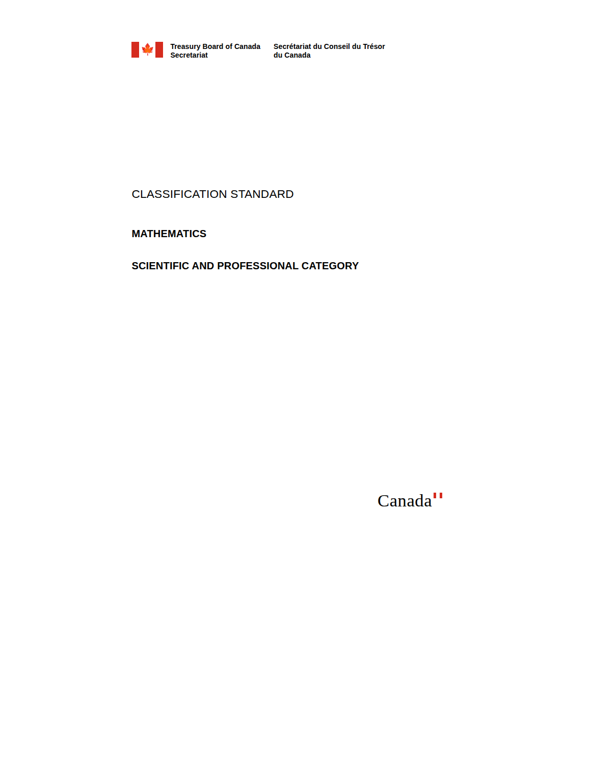🍁
Treasury Board of Canada
Secretariat Secrétariat du Conseil du Trésor
du Canada
CLASSIFICATION STANDARD
MATHEMATICS
SCIENTIFIC AND PROFESSIONAL CATEGORY
Canada